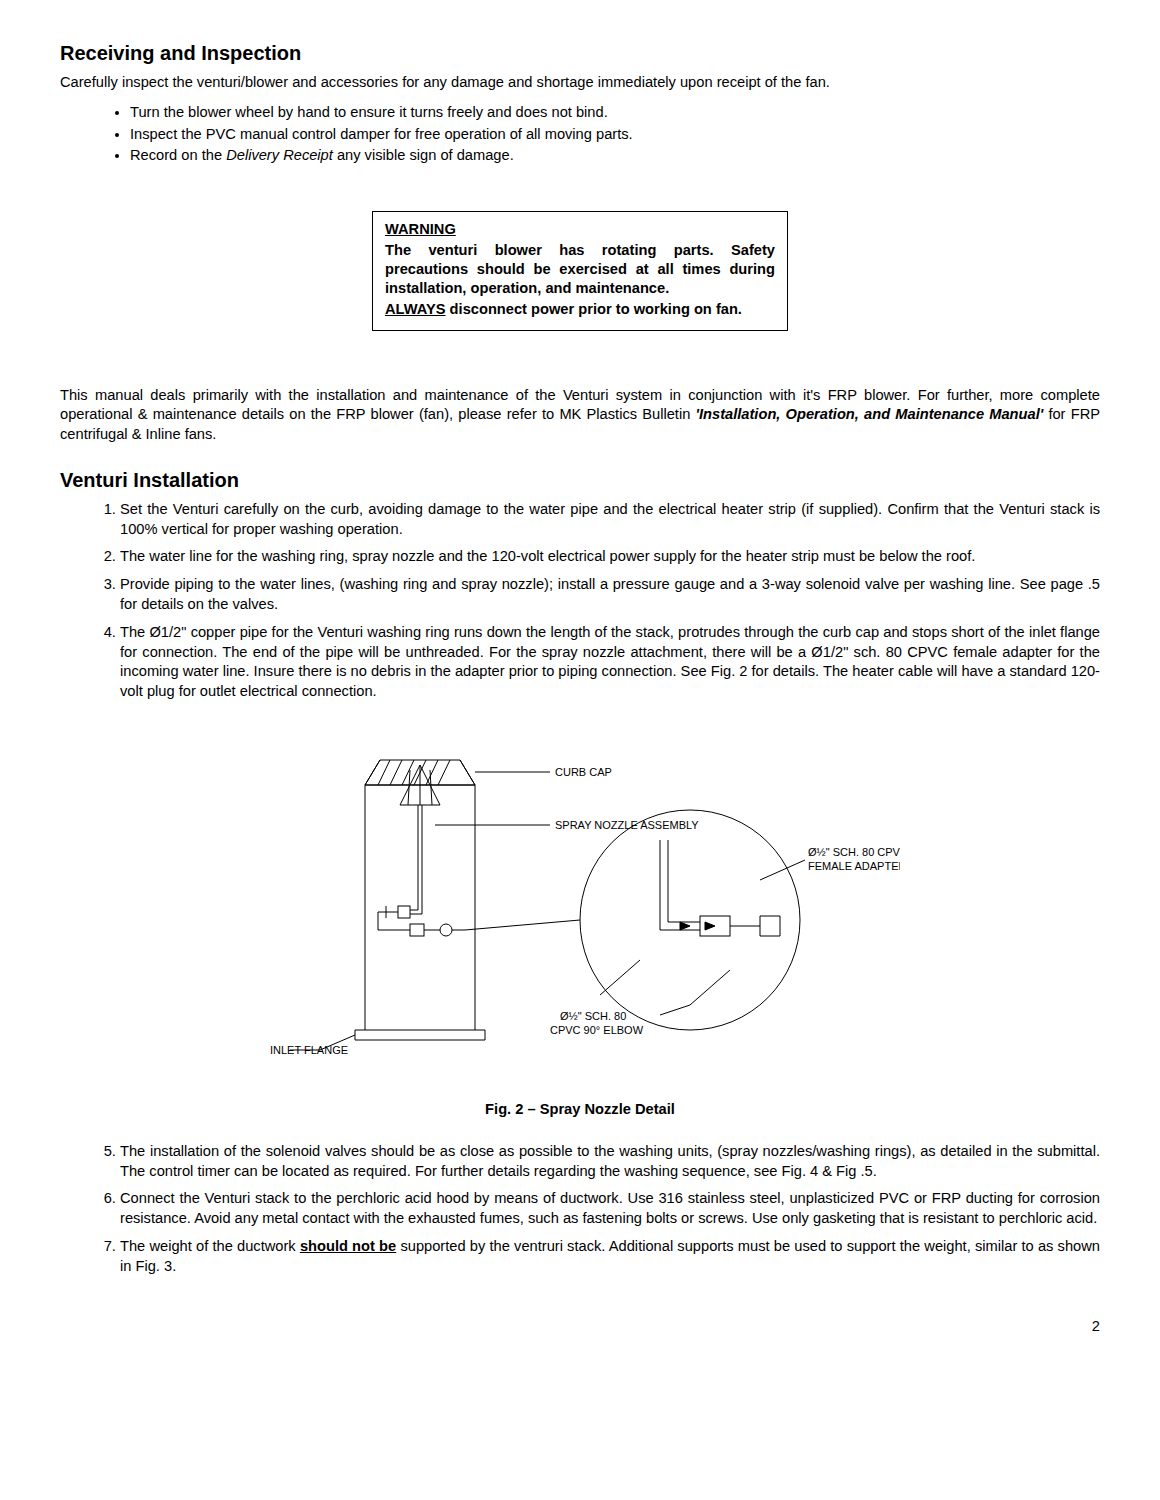Receiving and Inspection
Carefully inspect the venturi/blower and accessories for any damage and shortage immediately upon receipt of the fan.
Turn the blower wheel by hand to ensure it turns freely and does not bind.
Inspect the PVC manual control damper for free operation of all moving parts.
Record on the Delivery Receipt any visible sign of damage.
WARNING
The venturi blower has rotating parts. Safety precautions should be exercised at all times during installation, operation, and maintenance.
ALWAYS disconnect power prior to working on fan.
This manual deals primarily with the installation and maintenance of the Venturi system in conjunction with it's FRP blower. For further, more complete operational & maintenance details on the FRP blower (fan), please refer to MK Plastics Bulletin 'Installation, Operation, and Maintenance Manual' for FRP centrifugal & Inline fans.
Venturi Installation
Set the Venturi carefully on the curb, avoiding damage to the water pipe and the electrical heater strip (if supplied). Confirm that the Venturi stack is 100% vertical for proper washing operation.
The water line for the washing ring, spray nozzle and the 120-volt electrical power supply for the heater strip must be below the roof.
Provide piping to the water lines, (washing ring and spray nozzle); install a pressure gauge and a 3-way solenoid valve per washing line. See page .5 for details on the valves.
The Ø1/2" copper pipe for the Venturi washing ring runs down the length of the stack, protrudes through the curb cap and stops short of the inlet flange for connection. The end of the pipe will be unthreaded. For the spray nozzle attachment, there will be a Ø1/2" sch. 80 CPVC female adapter for the incoming water line. Insure there is no debris in the adapter prior to piping connection. See Fig. 2 for details. The heater cable will have a standard 120-volt plug for outlet electrical connection.
CURB CAP SPRAY NOZZLE ASSEMBLY INLET FLANGE Ø½" SCH. 80 CPVC FEMALE ADAPTER Ø½" SCH. 80 CPVC 90° ELBOW
Fig. 2 – Spray Nozzle Detail
The installation of the solenoid valves should be as close as possible to the washing units, (spray nozzles/washing rings), as detailed in the submittal. The control timer can be located as required. For further details regarding the washing sequence, see Fig. 4 & Fig .5.
Connect the Venturi stack to the perchloric acid hood by means of ductwork. Use 316 stainless steel, unplasticized PVC or FRP ducting for corrosion resistance. Avoid any metal contact with the exhausted fumes, such as fastening bolts or screws. Use only gasketing that is resistant to perchloric acid.
The weight of the ductwork should not be supported by the ventruri stack. Additional supports must be used to support the weight, similar to as shown in Fig. 3.
2